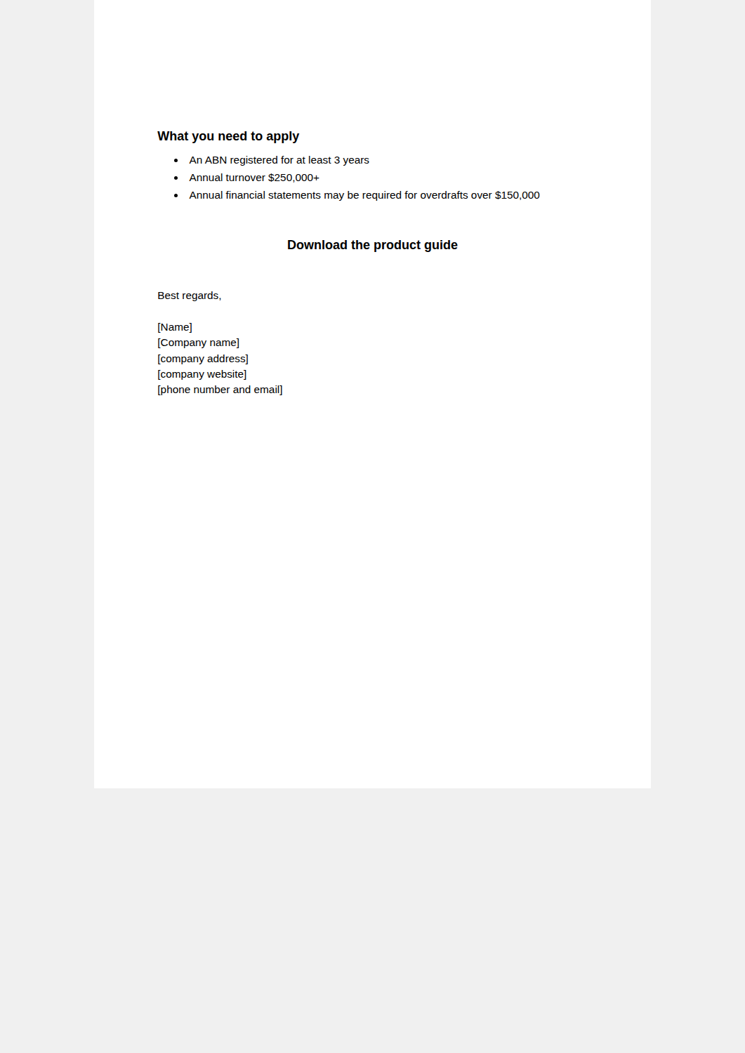What you need to apply
An ABN registered for at least 3 years
Annual turnover $250,000+
Annual financial statements may be required for overdrafts over $150,000
Download the product guide
Best regards,
[Name]
[Company name]
[company address]
[company website]
[phone number and email]